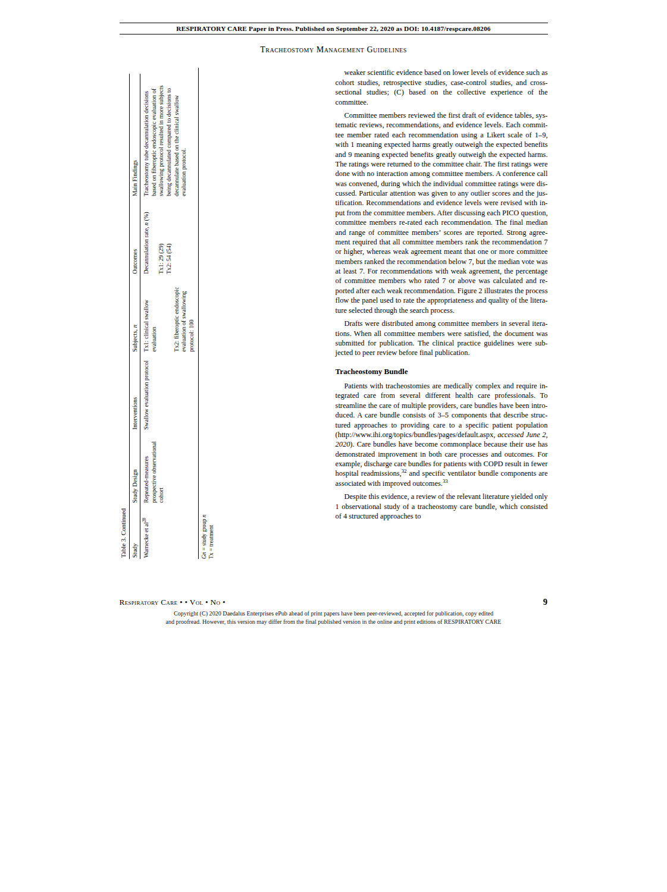RESPIRATORY CARE Paper in Press. Published on September 22, 2020 as DOI: 10.4187/respcare.08206
Tracheostomy Management Guidelines
Table 3. Continued
| Study | Study Design | Interventions | Subjects, n | Outcomes | Main Findings |
| --- | --- | --- | --- | --- | --- |
| Warnecke et al 28 | Repeated-measures prospective observational cohort | Swallow evaluation protocol | Tx1: clinical swallow evaluation Tx2: fiberoptic endoscopic evaluation of swallowing protocol: 100 | Decannulation rate, n (%) Tx1: 29 (29) Tx2: 54 (54) | Tracheostomy tube decannulation decisions based on fiberoptic endoscopic evaluation of swallowing protocol resulted in more subjects being decannulated compared to decisions to decannulate based on the clinical swallow evaluation protocol. |
Gn = study group n
Tx = treatment
weaker scientific evidence based on lower levels of evidence such as cohort studies, retrospective studies, case-control studies, and cross-sectional studies; (C) based on the collective experience of the committee.
Committee members reviewed the first draft of evidence tables, systematic reviews, recommendations, and evidence levels. Each committee member rated each recommendation using a Likert scale of 1–9, with 1 meaning expected harms greatly outweigh the expected benefits and 9 meaning expected benefits greatly outweigh the expected harms. The ratings were returned to the committee chair. The first ratings were done with no interaction among committee members. A conference call was convened, during which the individual committee ratings were discussed. Particular attention was given to any outlier scores and the justification. Recommendations and evidence levels were revised with input from the committee members. After discussing each PICO question, committee members re-rated each recommendation. The final median and range of committee members’ scores are reported. Strong agreement required that all committee members rank the recommendation 7 or higher, whereas weak agreement meant that one or more committee members ranked the recommendation below 7, but the median vote was at least 7. For recommendations with weak agreement, the percentage of committee members who rated 7 or above was calculated and reported after each weak recommendation. Figure 2 illustrates the process flow the panel used to rate the appropriateness and quality of the literature selected through the search process.
Drafts were distributed among committee members in several iterations. When all committee members were satisfied, the document was submitted for publication. The clinical practice guidelines were subjected to peer review before final publication.
Tracheostomy Bundle
Patients with tracheostomies are medically complex and require integrated care from several different health care professionals. To streamline the care of multiple providers, care bundles have been introduced. A care bundle consists of 3–5 components that describe structured approaches to providing care to a specific patient population (http://www.ihi.org/topics/bundles/pages/default.aspx, accessed June 2, 2020). Care bundles have become commonplace because their use has demonstrated improvement in both care processes and outcomes. For example, discharge care bundles for patients with COPD result in fewer hospital readmissions,32 and specific ventilator bundle components are associated with improved outcomes.33
Despite this evidence, a review of the relevant literature yielded only 1 observational study of a tracheostomy care bundle, which consisted of 4 structured approaches to
Respiratory Care • • Vol • No • 9
Copyright (C) 2020 Daedalus Enterprises ePub ahead of print papers have been peer-reviewed, accepted for publication, copy edited
and proofread. However, this version may differ from the final published version in the online and print editions of RESPIRATORY CARE